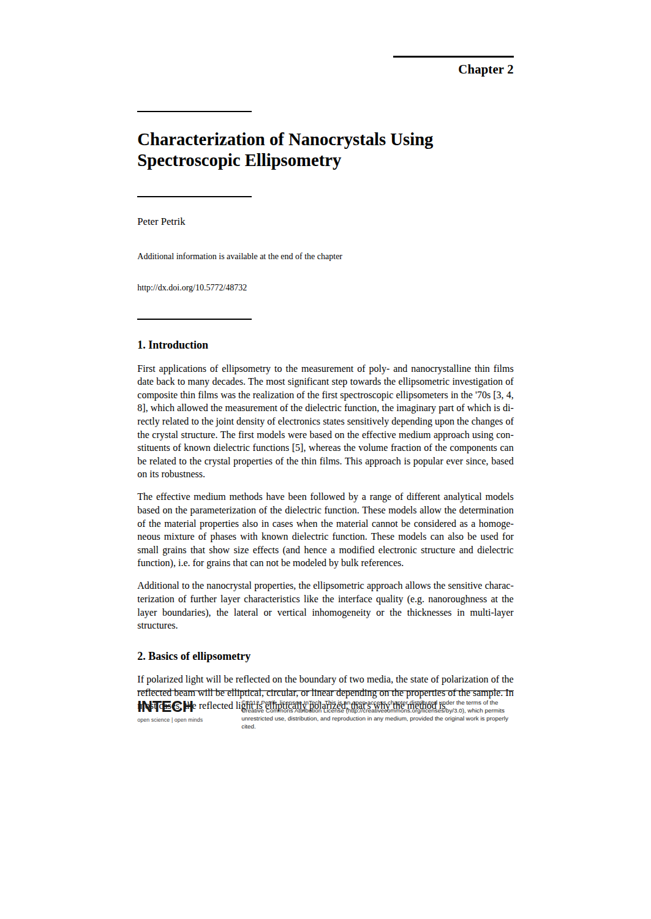Chapter 2
Characterization of Nanocrystals Using Spectroscopic Ellipsometry
Peter Petrik
Additional information is available at the end of the chapter
http://dx.doi.org/10.5772/48732
1. Introduction
First applications of ellipsometry to the measurement of poly- and nanocrystalline thin films date back to many decades. The most significant step towards the ellipsometric investigation of composite thin films was the realization of the first spectroscopic ellipsometers in the '70s [3, 4, 8], which allowed the measurement of the dielectric function, the imaginary part of which is directly related to the joint density of electronics states sensitively depending upon the changes of the crystal structure. The first models were based on the effective medium approach using constituents of known dielectric functions [5], whereas the volume fraction of the components can be related to the crystal properties of the thin films. This approach is popular ever since, based on its robustness.
The effective medium methods have been followed by a range of different analytical models based on the parameterization of the dielectric function. These models allow the determination of the material properties also in cases when the material cannot be considered as a homogeneous mixture of phases with known dielectric function. These models can also be used for small grains that show size effects (and hence a modified electronic structure and dielectric function), i.e. for grains that can not be modeled by bulk references.
Additional to the nanocrystal properties, the ellipsometric approach allows the sensitive characterization of further layer characteristics like the interface quality (e.g. nanoroughness at the layer boundaries), the lateral or vertical inhomogeneity or the thicknesses in multi-layer structures.
2. Basics of ellipsometry
If polarized light will be reflected on the boundary of two media, the state of polarization of the reflected beam will be elliptical, circular, or linear depending on the properties of the sample. In most cases, the reflected light is elliptically polarized, that's why the method is
INTECH
open science | open minds
©2012 Petrik, licensee InTech. This is an open access chapter distributed under the terms of the Creative Commons Attribution License (http://creativecommons.org/licenses/by/3.0), which permits unrestricted use, distribution, and reproduction in any medium, provided the original work is properly cited.